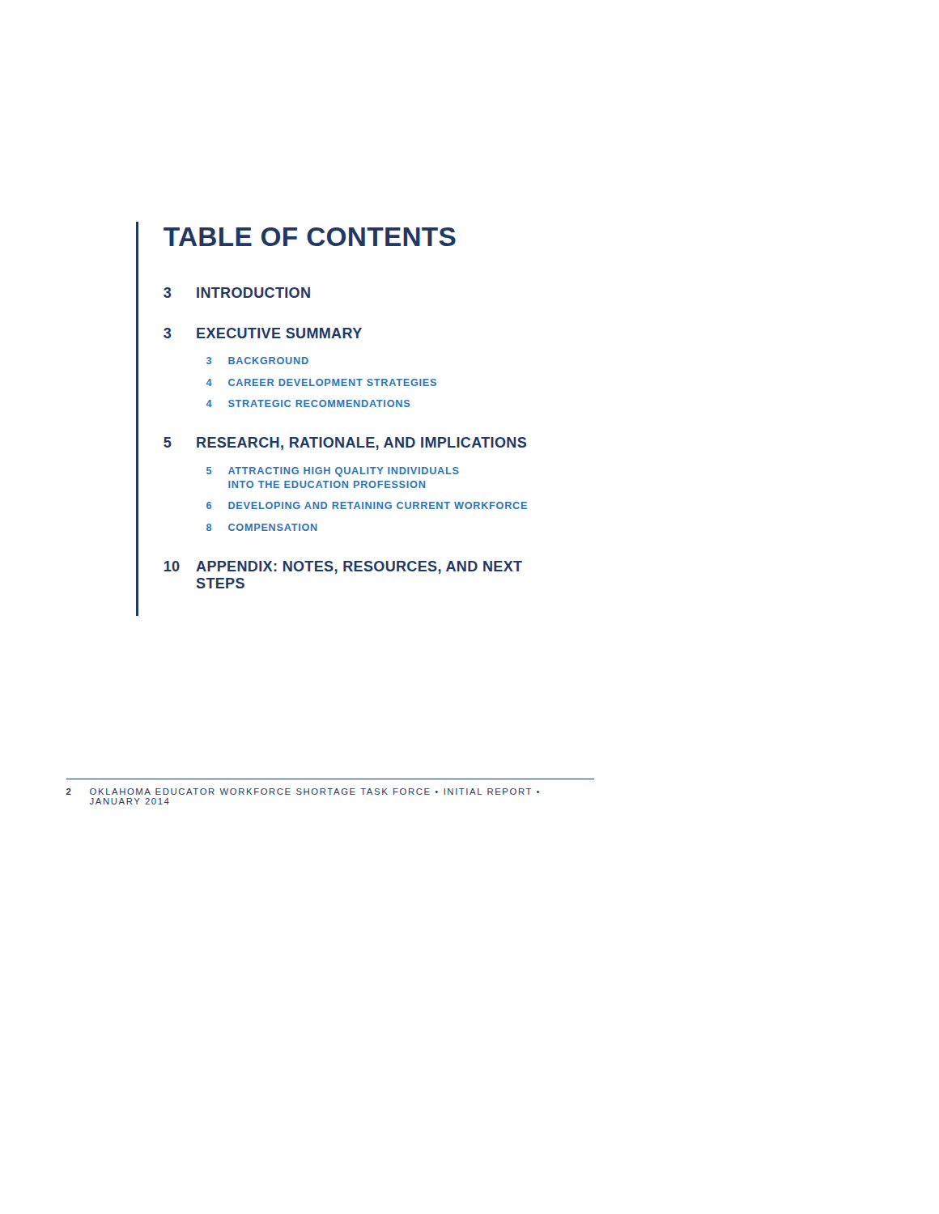Table of Contents
3 Introduction
3 Executive Summary
3 Background
4 Career Development Strategies
4 Strategic Recommendations
5 Research, Rationale, and Implications
5 Attracting High Quality Individualsinto the Education Profession
6 Developing and Retaining Current Workforce
8 Compensation
10 Appendix: Notes, Resources, and Next Steps
2 Oklahoma Educator Workforce Shortage Task Force • Initial Report • January 2014